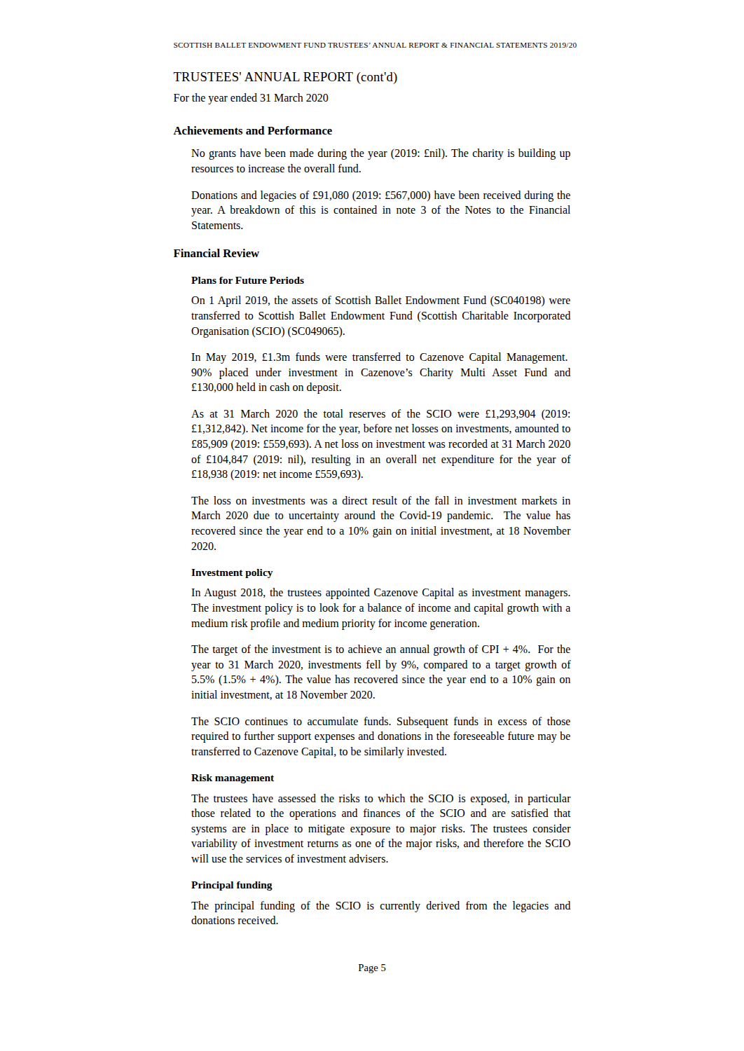SCOTTISH BALLET ENDOWMENT FUND TRUSTEES’ ANNUAL REPORT & FINANCIAL STATEMENTS 2019/20
TRUSTEES' ANNUAL REPORT (cont'd)
For the year ended 31 March 2020
Achievements and Performance
No grants have been made during the year (2019: £nil). The charity is building up resources to increase the overall fund.
Donations and legacies of £91,080 (2019: £567,000) have been received during the year. A breakdown of this is contained in note 3 of the Notes to the Financial Statements.
Financial Review
Plans for Future Periods
On 1 April 2019, the assets of Scottish Ballet Endowment Fund (SC040198) were transferred to Scottish Ballet Endowment Fund (Scottish Charitable Incorporated Organisation (SCIO) (SC049065).
In May 2019, £1.3m funds were transferred to Cazenove Capital Management. 90% placed under investment in Cazenove’s Charity Multi Asset Fund and £130,000 held in cash on deposit.
As at 31 March 2020 the total reserves of the SCIO were £1,293,904 (2019: £1,312,842). Net income for the year, before net losses on investments, amounted to £85,909 (2019: £559,693). A net loss on investment was recorded at 31 March 2020 of £104,847 (2019: nil), resulting in an overall net expenditure for the year of £18,938 (2019: net income £559,693).
The loss on investments was a direct result of the fall in investment markets in March 2020 due to uncertainty around the Covid-19 pandemic. The value has recovered since the year end to a 10% gain on initial investment, at 18 November 2020.
Investment policy
In August 2018, the trustees appointed Cazenove Capital as investment managers. The investment policy is to look for a balance of income and capital growth with a medium risk profile and medium priority for income generation.
The target of the investment is to achieve an annual growth of CPI + 4%. For the year to 31 March 2020, investments fell by 9%, compared to a target growth of 5.5% (1.5% + 4%). The value has recovered since the year end to a 10% gain on initial investment, at 18 November 2020.
The SCIO continues to accumulate funds. Subsequent funds in excess of those required to further support expenses and donations in the foreseeable future may be transferred to Cazenove Capital, to be similarly invested.
Risk management
The trustees have assessed the risks to which the SCIO is exposed, in particular those related to the operations and finances of the SCIO and are satisfied that systems are in place to mitigate exposure to major risks. The trustees consider variability of investment returns as one of the major risks, and therefore the SCIO will use the services of investment advisers.
Principal funding
The principal funding of the SCIO is currently derived from the legacies and donations received.
Page 5